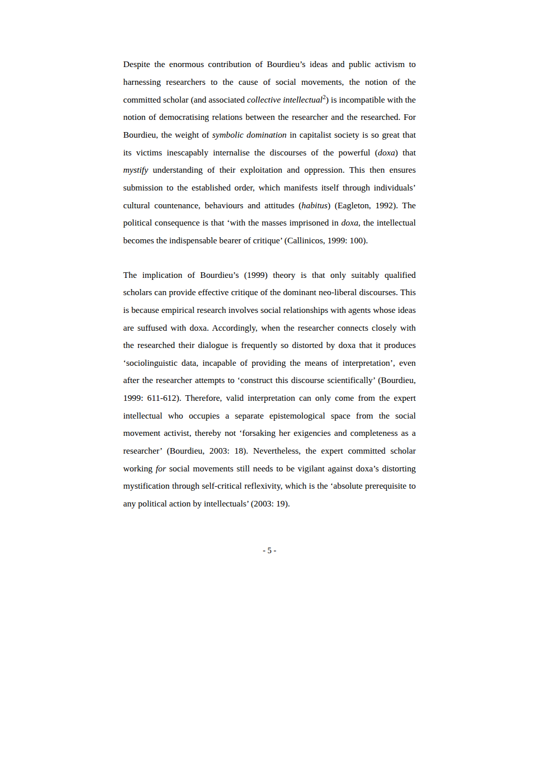Despite the enormous contribution of Bourdieu’s ideas and public activism to harnessing researchers to the cause of social movements, the notion of the committed scholar (and associated collective intellectual2) is incompatible with the notion of democratising relations between the researcher and the researched. For Bourdieu, the weight of symbolic domination in capitalist society is so great that its victims inescapably internalise the discourses of the powerful (doxa) that mystify understanding of their exploitation and oppression. This then ensures submission to the established order, which manifests itself through individuals’ cultural countenance, behaviours and attitudes (habitus) (Eagleton, 1992). The political consequence is that ‘with the masses imprisoned in doxa, the intellectual becomes the indispensable bearer of critique’ (Callinicos, 1999: 100).
The implication of Bourdieu’s (1999) theory is that only suitably qualified scholars can provide effective critique of the dominant neo-liberal discourses. This is because empirical research involves social relationships with agents whose ideas are suffused with doxa. Accordingly, when the researcher connects closely with the researched their dialogue is frequently so distorted by doxa that it produces ‘sociolinguistic data, incapable of providing the means of interpretation’, even after the researcher attempts to ‘construct this discourse scientifically’ (Bourdieu, 1999: 611-612). Therefore, valid interpretation can only come from the expert intellectual who occupies a separate epistemological space from the social movement activist, thereby not ‘forsaking her exigencies and completeness as a researcher’ (Bourdieu, 2003: 18). Nevertheless, the expert committed scholar working for social movements still needs to be vigilant against doxa’s distorting mystification through self-critical reflexivity, which is the ‘absolute prerequisite to any political action by intellectuals’ (2003: 19).
- 5 -